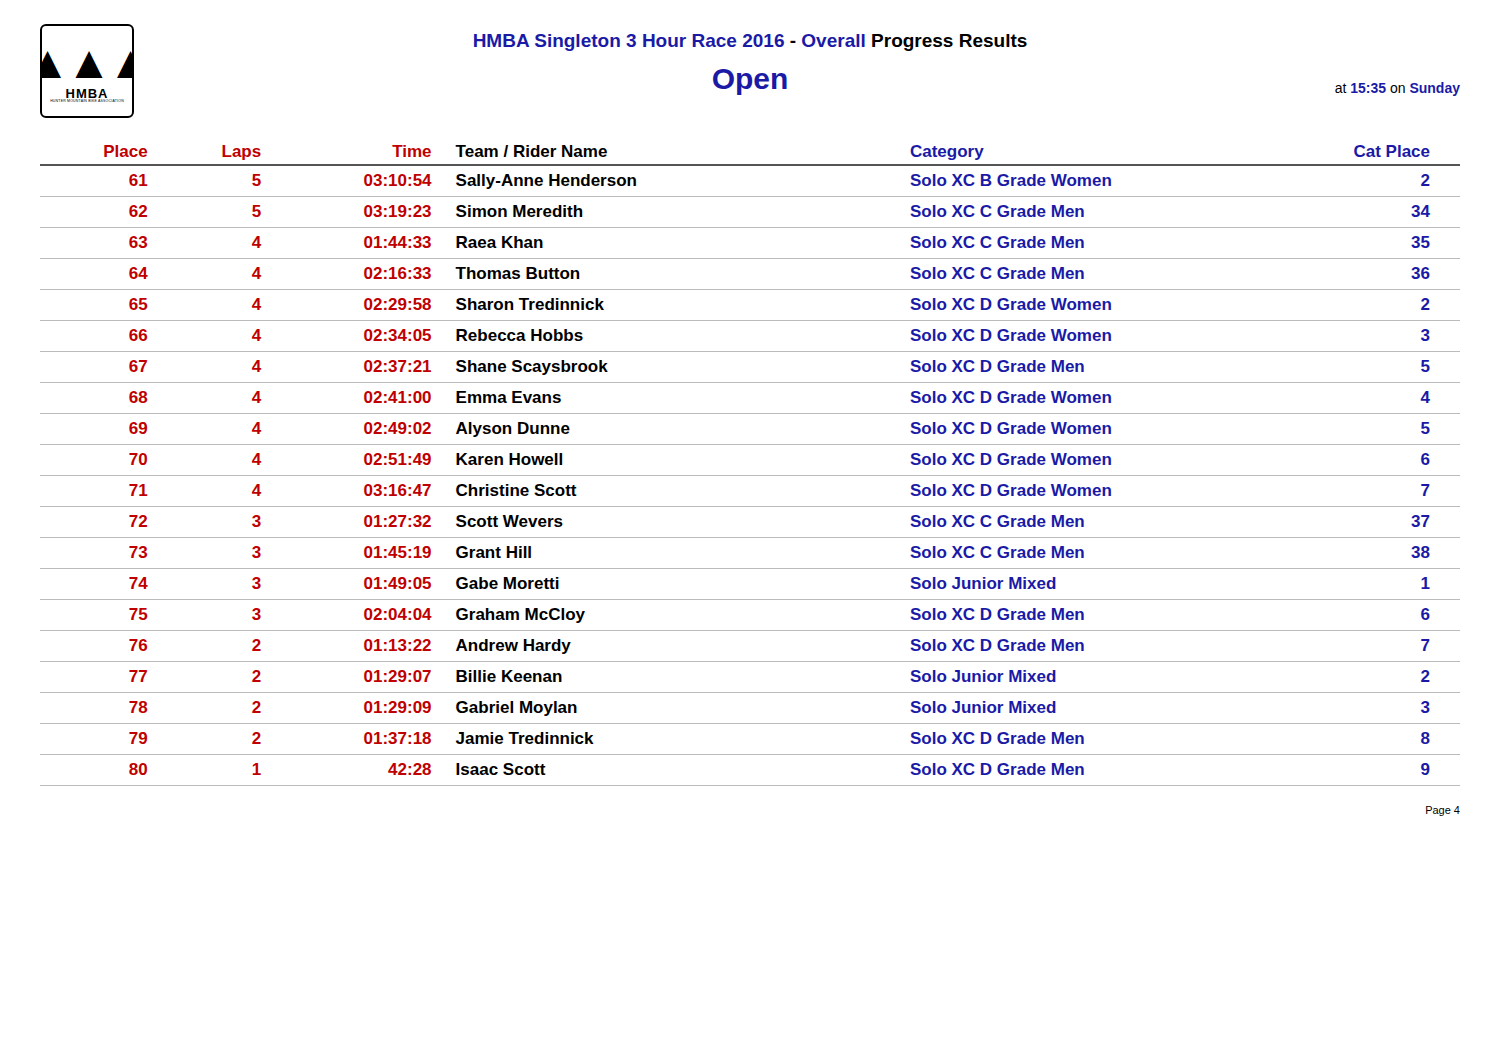▲▲▲
HMBA
HUNTER MOUNTAIN BIKE ASSOCIATION
HMBA Singleton 3 Hour Race 2016 - Overall Progress Results
Open
at 15:35 on Sunday
| Place | Laps | Time | Team / Rider Name | Category | Cat Place |
| --- | --- | --- | --- | --- | --- |
| 61 | 5 | 03:10:54 | Sally-Anne Henderson | Solo XC B Grade Women | 2 |
| 62 | 5 | 03:19:23 | Simon Meredith | Solo XC C Grade Men | 34 |
| 63 | 4 | 01:44:33 | Raea Khan | Solo XC C Grade Men | 35 |
| 64 | 4 | 02:16:33 | Thomas Button | Solo XC C Grade Men | 36 |
| 65 | 4 | 02:29:58 | Sharon Tredinnick | Solo XC D Grade Women | 2 |
| 66 | 4 | 02:34:05 | Rebecca Hobbs | Solo XC D Grade Women | 3 |
| 67 | 4 | 02:37:21 | Shane Scaysbrook | Solo XC D Grade Men | 5 |
| 68 | 4 | 02:41:00 | Emma Evans | Solo XC D Grade Women | 4 |
| 69 | 4 | 02:49:02 | Alyson Dunne | Solo XC D Grade Women | 5 |
| 70 | 4 | 02:51:49 | Karen Howell | Solo XC D Grade Women | 6 |
| 71 | 4 | 03:16:47 | Christine Scott | Solo XC D Grade Women | 7 |
| 72 | 3 | 01:27:32 | Scott Wevers | Solo XC C Grade Men | 37 |
| 73 | 3 | 01:45:19 | Grant Hill | Solo XC C Grade Men | 38 |
| 74 | 3 | 01:49:05 | Gabe Moretti | Solo Junior Mixed | 1 |
| 75 | 3 | 02:04:04 | Graham McCloy | Solo XC D Grade Men | 6 |
| 76 | 2 | 01:13:22 | Andrew Hardy | Solo XC D Grade Men | 7 |
| 77 | 2 | 01:29:07 | Billie Keenan | Solo Junior Mixed | 2 |
| 78 | 2 | 01:29:09 | Gabriel Moylan | Solo Junior Mixed | 3 |
| 79 | 2 | 01:37:18 | Jamie Tredinnick | Solo XC D Grade Men | 8 |
| 80 | 1 | 42:28 | Isaac Scott | Solo XC D Grade Men | 9 |
Page 4